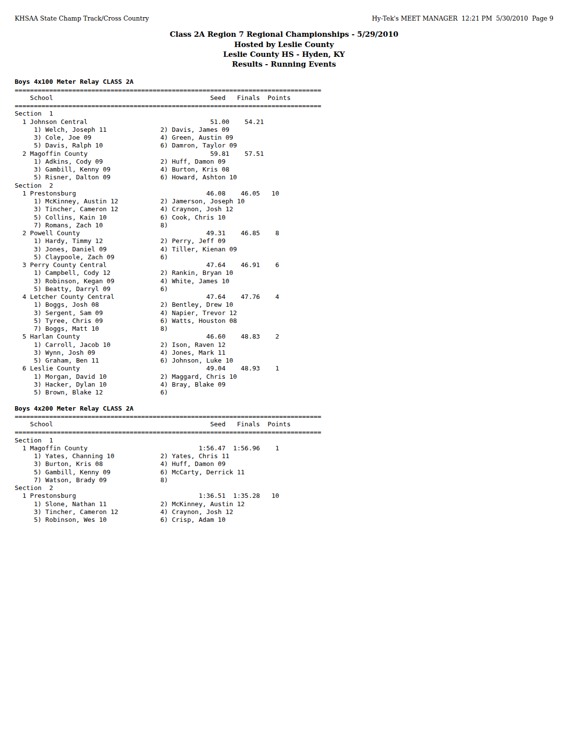KHSAA State Champ Track/Cross Country Hy-Tek's MEET MANAGER 12:21 PM 5/30/2010 Page 9
Class 2A Region 7 Regional Championships - 5/29/2010 Hosted by Leslie County Leslie County HS - Hyden, KY Results - Running Events
Boys 4x100 Meter Relay CLASS 2A
================================================================================
    School                                         Seed   Finals  Points
================================================================================
Section  1
  1 Johnson Central                                51.00    54.21
     1) Welch, Joseph 11              2) Davis, James 09
     3) Cole, Joe 09                  4) Green, Austin 09
     5) Davis, Ralph 10               6) Damron, Taylor 09
  2 Magoffin County                                59.81    57.51
     1) Adkins, Cody 09               2) Huff, Damon 09
     3) Gambill, Kenny 09             4) Burton, Kris 08
     5) Risner, Dalton 09             6) Howard, Ashton 10
Section  2
  1 Prestonsburg                                  46.08    46.05   10
     1) McKinney, Austin 12           2) Jamerson, Joseph 10
     3) Tincher, Cameron 12           4) Craynon, Josh 12
     5) Collins, Kain 10              6) Cook, Chris 10
     7) Romans, Zach 10               8)
  2 Powell County                                 49.31    46.85    8
     1) Hardy, Timmy 12               2) Perry, Jeff 09
     3) Jones, Daniel 09              4) Tiller, Kienan 09
     5) Claypoole, Zach 09            6)
  3 Perry County Central                          47.64    46.91    6
     1) Campbell, Cody 12             2) Rankin, Bryan 10
     3) Robinson, Kegan 09            4) White, James 10
     5) Beatty, Darryl 09             6)
  4 Letcher County Central                        47.64    47.76    4
     1) Boggs, Josh 08                2) Bentley, Drew 10
     3) Sergent, Sam 09               4) Napier, Trevor 12
     5) Tyree, Chris 09               6) Watts, Houston 08
     7) Boggs, Matt 10                8)
  5 Harlan County                                 46.60    48.83    2
     1) Carroll, Jacob 10             2) Ison, Raven 12
     3) Wynn, Josh 09                 4) Jones, Mark 11
     5) Graham, Ben 11                6) Johnson, Luke 10
  6 Leslie County                                 49.04    48.93    1
     1) Morgan, David 10              2) Maggard, Chris 10
     3) Hacker, Dylan 10              4) Bray, Blake 09
     5) Brown, Blake 12               6)

Boys 4x200 Meter Relay CLASS 2A
================================================================================
    School                                         Seed   Finals  Points
================================================================================
Section  1
  1 Magoffin County                             1:56.47  1:56.96    1
     1) Yates, Channing 10            2) Yates, Chris 11
     3) Burton, Kris 08               4) Huff, Damon 09
     5) Gambill, Kenny 09             6) McCarty, Derrick 11
     7) Watson, Brady 09              8)
Section  2
  1 Prestonsburg                                1:36.51  1:35.28   10
     1) Slone, Nathan 11              2) McKinney, Austin 12
     3) Tincher, Cameron 12           4) Craynon, Josh 12
     5) Robinson, Wes 10              6) Crisp, Adam 10